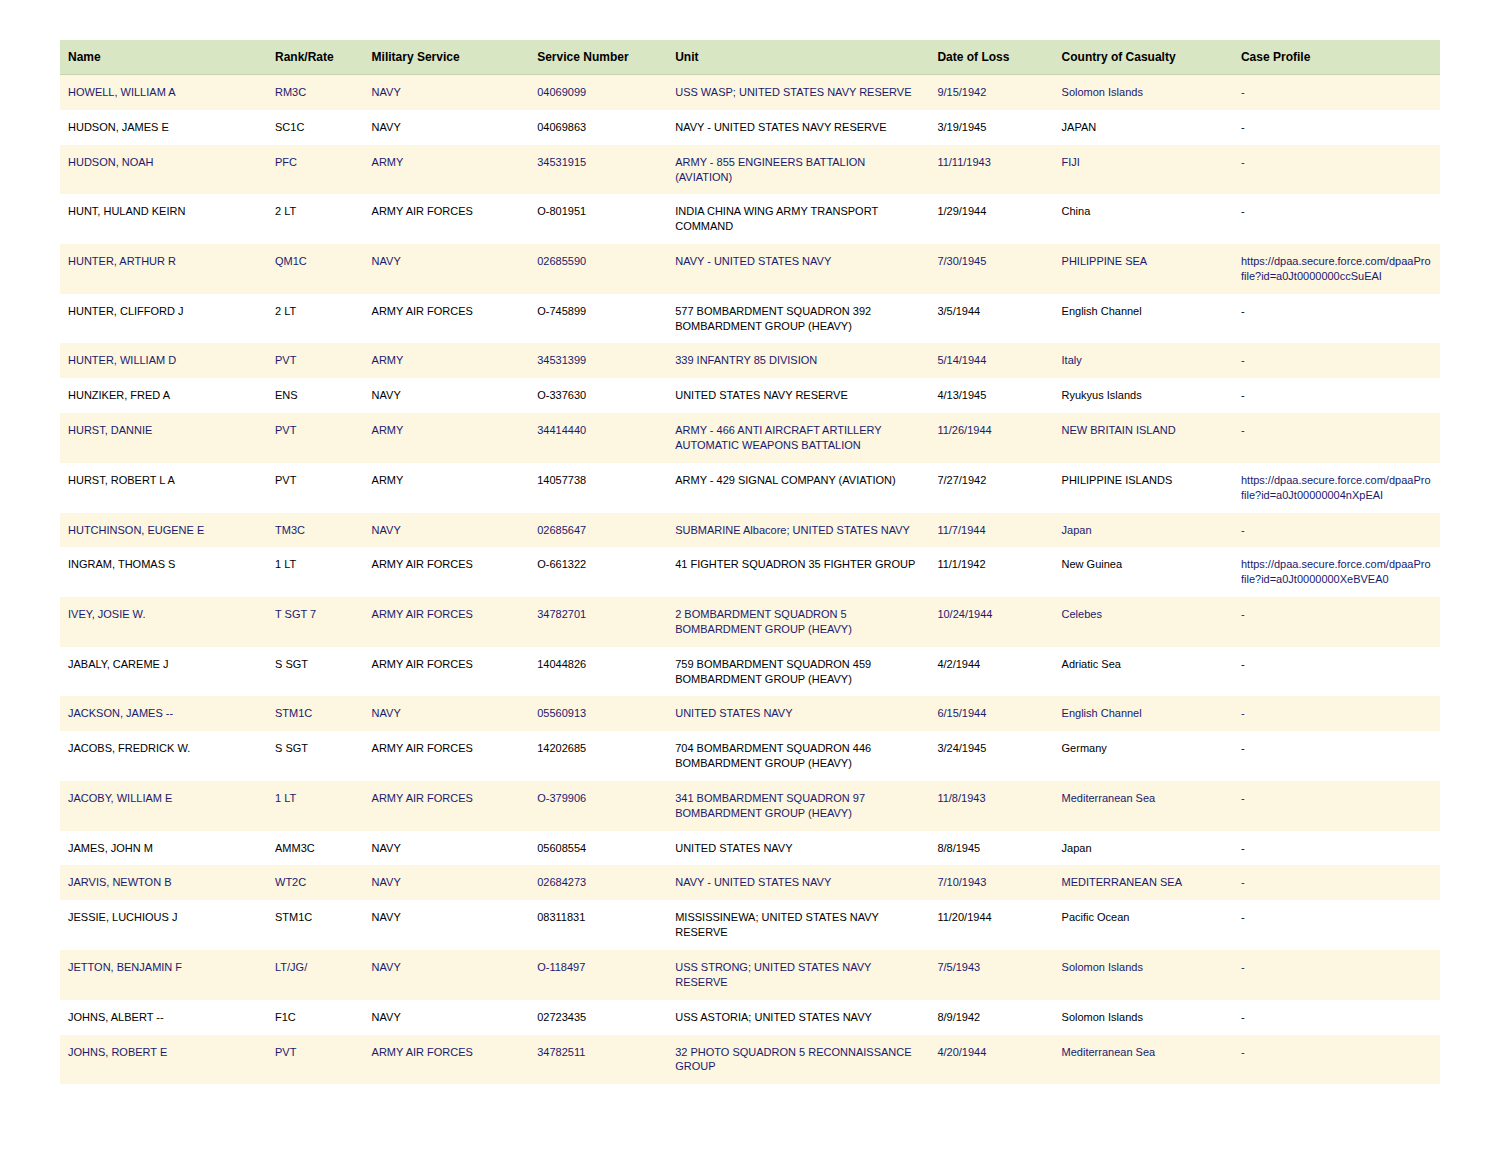| Name | Rank/Rate | Military Service | Service Number | Unit | Date of Loss | Country of Casualty | Case Profile |
| --- | --- | --- | --- | --- | --- | --- | --- |
| HOWELL, WILLIAM A | RM3C | NAVY | 04069099 | USS WASP; UNITED STATES NAVY RESERVE | 9/15/1942 | Solomon Islands | - |
| HUDSON, JAMES E | SC1C | NAVY | 04069863 | NAVY - UNITED STATES NAVY RESERVE | 3/19/1945 | JAPAN | - |
| HUDSON, NOAH | PFC | ARMY | 34531915 | ARMY - 855 ENGINEERS BATTALION (AVIATION) | 11/11/1943 | FIJI | - |
| HUNT, HULAND KEIRN | 2 LT | ARMY AIR FORCES | O-801951 | INDIA CHINA WING ARMY TRANSPORT COMMAND | 1/29/1944 | China | - |
| HUNTER, ARTHUR R | QM1C | NAVY | 02685590 | NAVY - UNITED STATES NAVY | 7/30/1945 | PHILIPPINE SEA | https://dpaa.secure.force.com/dpaaProfile?id=a0Jt0000000ccSuEAI |
| HUNTER, CLIFFORD J | 2 LT | ARMY AIR FORCES | O-745899 | 577 BOMBARDMENT SQUADRON 392 BOMBARDMENT GROUP (HEAVY) | 3/5/1944 | English Channel | - |
| HUNTER, WILLIAM D | PVT | ARMY | 34531399 | 339 INFANTRY 85 DIVISION | 5/14/1944 | Italy | - |
| HUNZIKER, FRED A | ENS | NAVY | O-337630 | UNITED STATES NAVY RESERVE | 4/13/1945 | Ryukyus Islands | - |
| HURST, DANNIE | PVT | ARMY | 34414440 | ARMY - 466 ANTI AIRCRAFT ARTILLERY AUTOMATIC WEAPONS BATTALION | 11/26/1944 | NEW BRITAIN ISLAND | - |
| HURST, ROBERT L A | PVT | ARMY | 14057738 | ARMY - 429 SIGNAL COMPANY (AVIATION) | 7/27/1942 | PHILIPPINE ISLANDS | https://dpaa.secure.force.com/dpaaProfile?id=a0Jt00000004nXpEAI |
| HUTCHINSON, EUGENE E | TM3C | NAVY | 02685647 | SUBMARINE Albacore; UNITED STATES NAVY | 11/7/1944 | Japan | - |
| INGRAM, THOMAS S | 1 LT | ARMY AIR FORCES | O-661322 | 41 FIGHTER SQUADRON 35 FIGHTER GROUP | 11/1/1942 | New Guinea | https://dpaa.secure.force.com/dpaaProfile?id=a0Jt0000000XeBVEA0 |
| IVEY, JOSIE W. | T SGT 7 | ARMY AIR FORCES | 34782701 | 2 BOMBARDMENT SQUADRON 5 BOMBARDMENT GROUP (HEAVY) | 10/24/1944 | Celebes | - |
| JABALY, CAREME J | S SGT | ARMY AIR FORCES | 14044826 | 759 BOMBARDMENT SQUADRON 459 BOMBARDMENT GROUP (HEAVY) | 4/2/1944 | Adriatic Sea | - |
| JACKSON, JAMES -- | STM1C | NAVY | 05560913 | UNITED STATES NAVY | 6/15/1944 | English Channel | - |
| JACOBS, FREDRICK W. | S SGT | ARMY AIR FORCES | 14202685 | 704 BOMBARDMENT SQUADRON 446 BOMBARDMENT GROUP (HEAVY) | 3/24/1945 | Germany | - |
| JACOBY, WILLIAM E | 1 LT | ARMY AIR FORCES | O-379906 | 341 BOMBARDMENT SQUADRON 97 BOMBARDMENT GROUP (HEAVY) | 11/8/1943 | Mediterranean Sea | - |
| JAMES, JOHN M | AMM3C | NAVY | 05608554 | UNITED STATES NAVY | 8/8/1945 | Japan | - |
| JARVIS, NEWTON B | WT2C | NAVY | 02684273 | NAVY - UNITED STATES NAVY | 7/10/1943 | MEDITERRANEAN SEA | - |
| JESSIE, LUCHIOUS J | STM1C | NAVY | 08311831 | MISSISSINEWA; UNITED STATES NAVY RESERVE | 11/20/1944 | Pacific Ocean | - |
| JETTON, BENJAMIN F | LT/JG/ | NAVY | O-118497 | USS STRONG; UNITED STATES NAVY RESERVE | 7/5/1943 | Solomon Islands | - |
| JOHNS, ALBERT -- | F1C | NAVY | 02723435 | USS ASTORIA; UNITED STATES NAVY | 8/9/1942 | Solomon Islands | - |
| JOHNS, ROBERT E | PVT | ARMY AIR FORCES | 34782511 | 32 PHOTO SQUADRON 5 RECONNAISSANCE GROUP | 4/20/1944 | Mediterranean Sea | - |